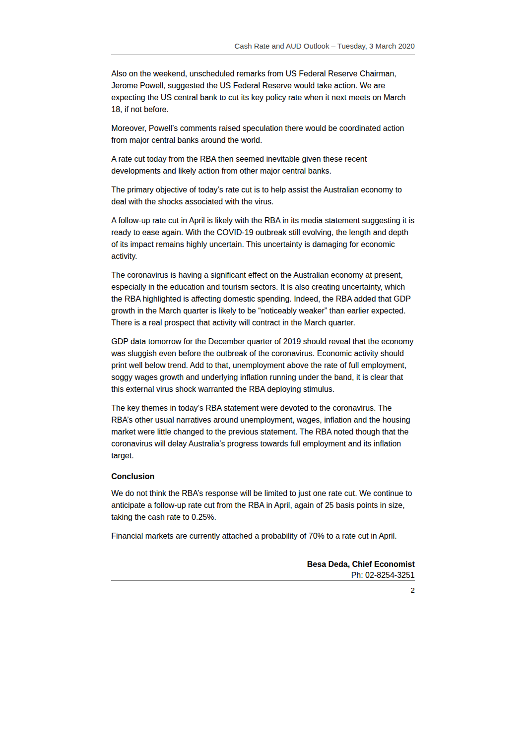Cash Rate and AUD Outlook – Tuesday, 3 March 2020
Also on the weekend, unscheduled remarks from US Federal Reserve Chairman, Jerome Powell, suggested the US Federal Reserve would take action. We are expecting the US central bank to cut its key policy rate when it next meets on March 18, if not before.
Moreover, Powell’s comments raised speculation there would be coordinated action from major central banks around the world.
A rate cut today from the RBA then seemed inevitable given these recent developments and likely action from other major central banks.
The primary objective of today’s rate cut is to help assist the Australian economy to deal with the shocks associated with the virus.
A follow-up rate cut in April is likely with the RBA in its media statement suggesting it is ready to ease again. With the COVID-19 outbreak still evolving, the length and depth of its impact remains highly uncertain. This uncertainty is damaging for economic activity.
The coronavirus is having a significant effect on the Australian economy at present, especially in the education and tourism sectors. It is also creating uncertainty, which the RBA highlighted is affecting domestic spending. Indeed, the RBA added that GDP growth in the March quarter is likely to be “noticeably weaker” than earlier expected. There is a real prospect that activity will contract in the March quarter.
GDP data tomorrow for the December quarter of 2019 should reveal that the economy was sluggish even before the outbreak of the coronavirus. Economic activity should print well below trend. Add to that, unemployment above the rate of full employment, soggy wages growth and underlying inflation running under the band, it is clear that this external virus shock warranted the RBA deploying stimulus.
The key themes in today’s RBA statement were devoted to the coronavirus. The RBA’s other usual narratives around unemployment, wages, inflation and the housing market were little changed to the previous statement. The RBA noted though that the coronavirus will delay Australia’s progress towards full employment and its inflation target.
Conclusion
We do not think the RBA’s response will be limited to just one rate cut. We continue to anticipate a follow-up rate cut from the RBA in April, again of 25 basis points in size, taking the cash rate to 0.25%.
Financial markets are currently attached a probability of 70% to a rate cut in April.
Besa Deda, Chief Economist
Ph: 02-8254-3251
2